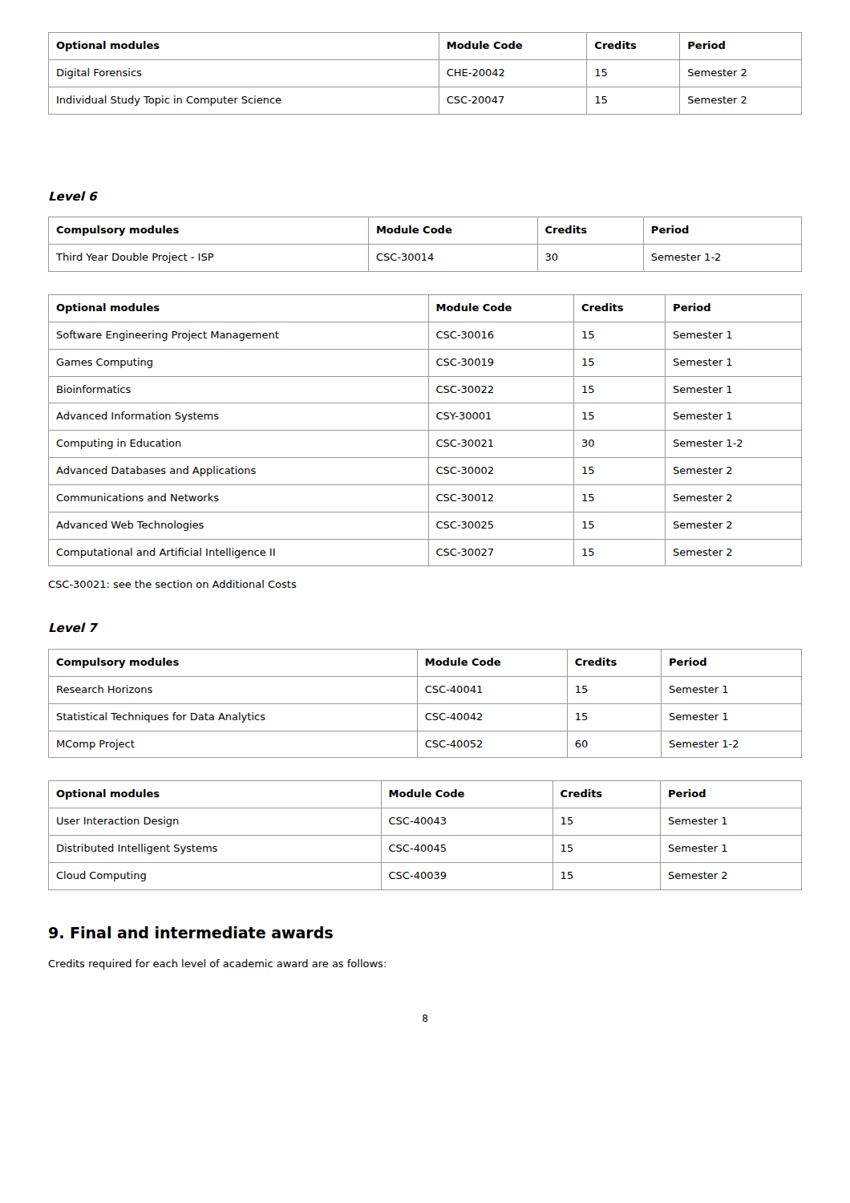| Optional modules | Module Code | Credits | Period |
| --- | --- | --- | --- |
| Digital Forensics | CHE-20042 | 15 | Semester 2 |
| Individual Study Topic in Computer Science | CSC-20047 | 15 | Semester 2 |
Level 6
| Compulsory modules | Module Code | Credits | Period |
| --- | --- | --- | --- |
| Third Year Double Project - ISP | CSC-30014 | 30 | Semester 1-2 |
| Optional modules | Module Code | Credits | Period |
| --- | --- | --- | --- |
| Software Engineering Project Management | CSC-30016 | 15 | Semester 1 |
| Games Computing | CSC-30019 | 15 | Semester 1 |
| Bioinformatics | CSC-30022 | 15 | Semester 1 |
| Advanced Information Systems | CSY-30001 | 15 | Semester 1 |
| Computing in Education | CSC-30021 | 30 | Semester 1-2 |
| Advanced Databases and Applications | CSC-30002 | 15 | Semester 2 |
| Communications and Networks | CSC-30012 | 15 | Semester 2 |
| Advanced Web Technologies | CSC-30025 | 15 | Semester 2 |
| Computational and Artificial Intelligence II | CSC-30027 | 15 | Semester 2 |
CSC-30021: see the section on Additional Costs
Level 7
| Compulsory modules | Module Code | Credits | Period |
| --- | --- | --- | --- |
| Research Horizons | CSC-40041 | 15 | Semester 1 |
| Statistical Techniques for Data Analytics | CSC-40042 | 15 | Semester 1 |
| MComp Project | CSC-40052 | 60 | Semester 1-2 |
| Optional modules | Module Code | Credits | Period |
| --- | --- | --- | --- |
| User Interaction Design | CSC-40043 | 15 | Semester 1 |
| Distributed Intelligent Systems | CSC-40045 | 15 | Semester 1 |
| Cloud Computing | CSC-40039 | 15 | Semester 2 |
9. Final and intermediate awards
Credits required for each level of academic award are as follows:
8